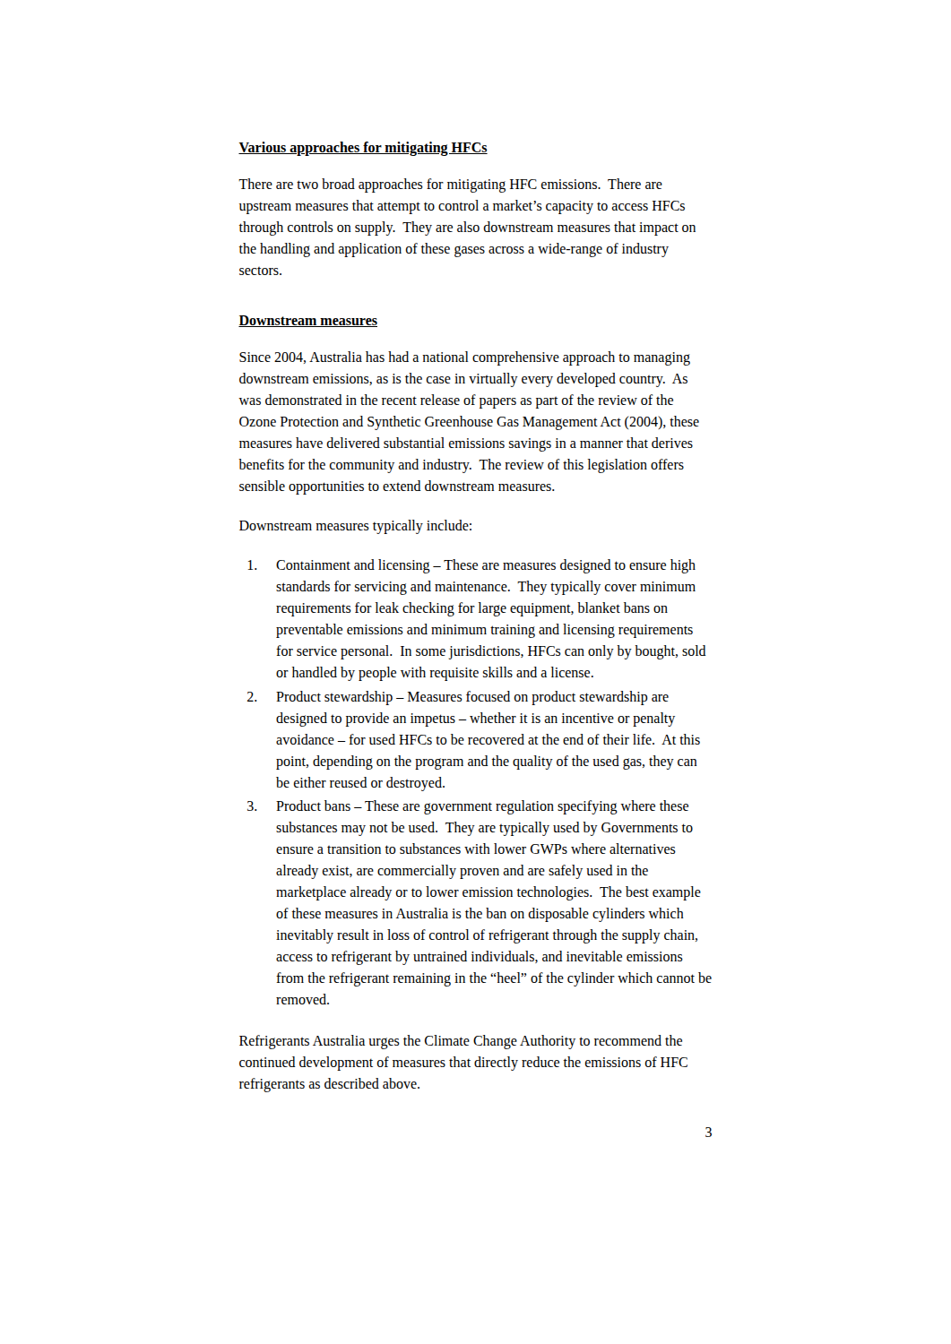Various approaches for mitigating HFCs
There are two broad approaches for mitigating HFC emissions. There are upstream measures that attempt to control a market’s capacity to access HFCs through controls on supply. They are also downstream measures that impact on the handling and application of these gases across a wide-range of industry sectors.
Downstream measures
Since 2004, Australia has had a national comprehensive approach to managing downstream emissions, as is the case in virtually every developed country. As was demonstrated in the recent release of papers as part of the review of the Ozone Protection and Synthetic Greenhouse Gas Management Act (2004), these measures have delivered substantial emissions savings in a manner that derives benefits for the community and industry. The review of this legislation offers sensible opportunities to extend downstream measures.
Downstream measures typically include:
Containment and licensing – These are measures designed to ensure high standards for servicing and maintenance. They typically cover minimum requirements for leak checking for large equipment, blanket bans on preventable emissions and minimum training and licensing requirements for service personal. In some jurisdictions, HFCs can only by bought, sold or handled by people with requisite skills and a license.
Product stewardship – Measures focused on product stewardship are designed to provide an impetus – whether it is an incentive or penalty avoidance – for used HFCs to be recovered at the end of their life. At this point, depending on the program and the quality of the used gas, they can be either reused or destroyed.
Product bans – These are government regulation specifying where these substances may not be used. They are typically used by Governments to ensure a transition to substances with lower GWPs where alternatives already exist, are commercially proven and are safely used in the marketplace already or to lower emission technologies. The best example of these measures in Australia is the ban on disposable cylinders which inevitably result in loss of control of refrigerant through the supply chain, access to refrigerant by untrained individuals, and inevitable emissions from the refrigerant remaining in the “heel” of the cylinder which cannot be removed.
Refrigerants Australia urges the Climate Change Authority to recommend the continued development of measures that directly reduce the emissions of HFC refrigerants as described above.
3